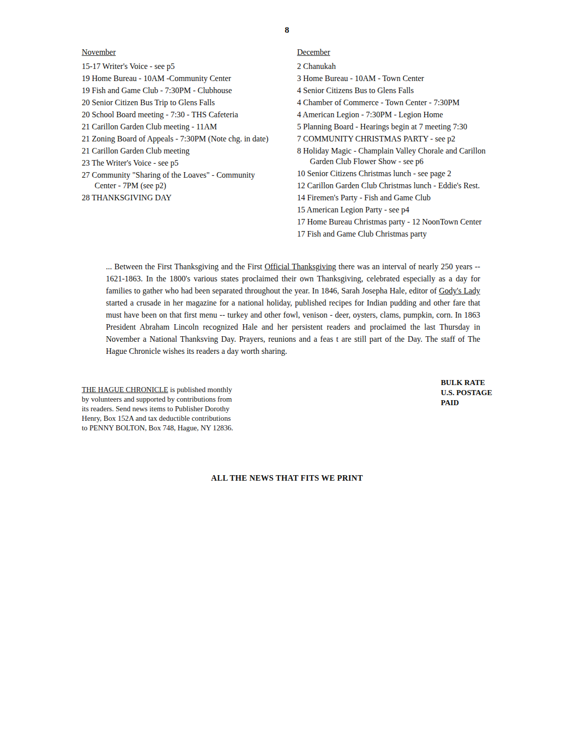8
November
15-17 Writer's Voice - see p5
19 Home Bureau - 10AM -Community Center
19 Fish and Game Club - 7:30PM - Clubhouse
20 Senior Citizen Bus Trip to Glens Falls
20 School Board meeting - 7:30 - THS Cafeteria
21 Carillon Garden Club meeting - 11AM
21 Zoning Board of Appeals - 7:30PM (Note chg. in date)
21 Carillon Garden Club meeting
23 The Writer's Voice - see p5
27 Community "Sharing of the Loaves" - Community Center - 7PM (see p2)
28 THANKSGIVING DAY
December
2 Chanukah
3 Home Bureau - 10AM - Town Center
4 Senior Citizens Bus to Glens Falls
4 Chamber of Commerce - Town Center - 7:30PM
4 American Legion - 7:30PM - Legion Home
5 Planning Board - Hearings begin at 7 meeting 7:30
7 COMMUNITY CHRISTMAS PARTY - see p2
8 Holiday Magic - Champlain Valley Chorale and Carillon Garden Club Flower Show - see p6
10 Senior Citizens Christmas lunch - see page 2
12 Carillon Garden Club Christmas lunch - Eddie's Rest.
14 Firemen's Party - Fish and Game Club
15 American Legion Party - see p4
17 Home Bureau Christmas party - 12 NoonTown Center
17 Fish and Game Club Christmas party
... Between the First Thanksgiving and the First Official Thanksgiving there was an interval of nearly 250 years -- 1621-1863. In the 1800's various states proclaimed their own Thanksgiving, celebrated especially as a day for families to gather who had been separated throughout the year. In 1846, Sarah Josepha Hale, editor of Gody's Lady started a crusade in her magazine for a national holiday, published recipes for Indian pudding and other fare that must have been on that first menu -- turkey and other fowl, venison - deer, oysters, clams, pumpkin, corn. In 1863 President Abraham Lincoln recognized Hale and her persistent readers and proclaimed the last Thursday in November a National Thanksving Day. Prayers, reunions and a feas t are still part of the Day. The staff of The Hague Chronicle wishes its readers a day worth sharing.
THE HAGUE CHRONICLE is published monthly by volunteers and supported by contributions from its readers. Send news items to Publisher Dorothy Henry, Box 152A and tax deductible contributions to PENNY BOLTON, Box 748, Hague, NY 12836.
BULK RATE
U.S. POSTAGE
PAID
ALL THE NEWS THAT FITS WE PRINT